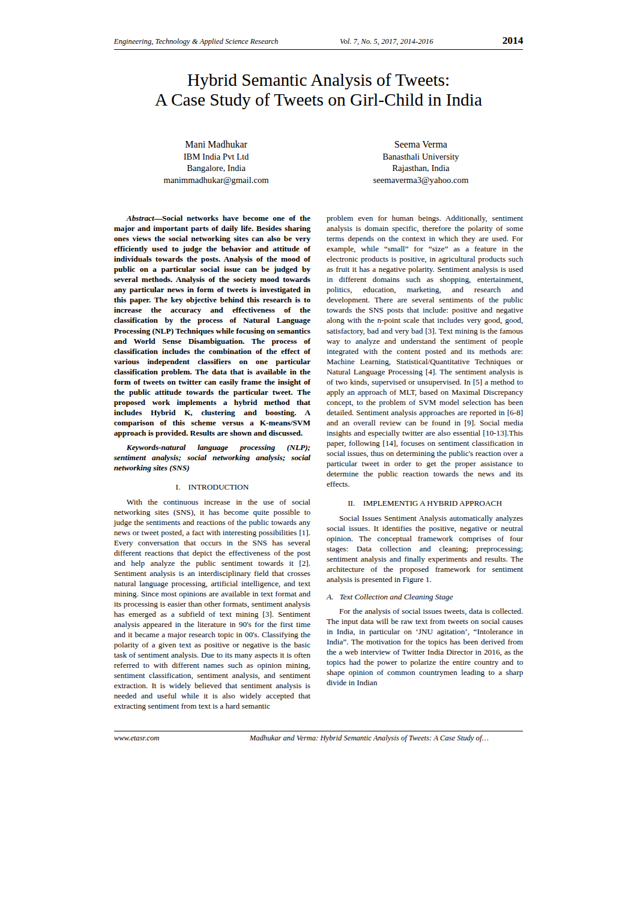Engineering, Technology & Applied Science Research
Vol. 7, No. 5, 2017, 2014-2016
2014
Hybrid Semantic Analysis of Tweets:
A Case Study of Tweets on Girl-Child in India
Mani Madhukar
IBM India Pvt Ltd
Bangalore, India
manimmadhukar@gmail.com
Seema Verma
Banasthali University
Rajasthan, India
seemaverma3@yahoo.com
Abstract—Social networks have become one of the major and important parts of daily life. Besides sharing ones views the social networking sites can also be very efficiently used to judge the behavior and attitude of individuals towards the posts. Analysis of the mood of public on a particular social issue can be judged by several methods. Analysis of the society mood towards any particular news in form of tweets is investigated in this paper. The key objective behind this research is to increase the accuracy and effectiveness of the classification by the process of Natural Language Processing (NLP) Techniques while focusing on semantics and World Sense Disambiguation. The process of classification includes the combination of the effect of various independent classifiers on one particular classification problem. The data that is available in the form of tweets on twitter can easily frame the insight of the public attitude towards the particular tweet. The proposed work implements a hybrid method that includes Hybrid K, clustering and boosting. A comparison of this scheme versus a K-means/SVM approach is provided. Results are shown and discussed.
Keywords-natural language processing (NLP); sentiment analysis; social networking analysis; social networking sites (SNS)
I. INTRODUCTION
With the continuous increase in the use of social networking sites (SNS), it has become quite possible to judge the sentiments and reactions of the public towards any news or tweet posted, a fact with interesting possibilities [1]. Every conversation that occurs in the SNS has several different reactions that depict the effectiveness of the post and help analyze the public sentiment towards it [2]. Sentiment analysis is an interdisciplinary field that crosses natural language processing, artificial intelligence, and text mining. Since most opinions are available in text format and its processing is easier than other formats, sentiment analysis has emerged as a subfield of text mining [3]. Sentiment analysis appeared in the literature in 90's for the first time and it became a major research topic in 00's. Classifying the polarity of a given text as positive or negative is the basic task of sentiment analysis. Due to its many aspects it is often referred to with different names such as opinion mining, sentiment classification, sentiment analysis, and sentiment extraction. It is widely believed that sentiment analysis is needed and useful while it is also widely accepted that extracting sentiment from text is a hard semantic
problem even for human beings. Additionally, sentiment analysis is domain specific, therefore the polarity of some terms depends on the context in which they are used. For example, while “small” for “size” as a feature in the electronic products is positive, in agricultural products such as fruit it has a negative polarity. Sentiment analysis is used in different domains such as shopping, entertainment, politics, education, marketing, and research and development. There are several sentiments of the public towards the SNS posts that include: positive and negative along with the n-point scale that includes very good, good, satisfactory, bad and very bad [3]. Text mining is the famous way to analyze and understand the sentiment of people integrated with the content posted and its methods are: Machine Learning, Statistical/Quantitative Techniques or Natural Language Processing [4]. The sentiment analysis is of two kinds, supervised or unsupervised. In [5] a method to apply an approach of MLT, based on Maximal Discrepancy concept, to the problem of SVM model selection has been detailed. Sentiment analysis approaches are reported in [6-8] and an overall review can be found in [9]. Social media insights and especially twitter are also essential [10-13].This paper, following [14], focuses on sentiment classification in social issues, thus on determining the public's reaction over a particular tweet in order to get the proper assistance to determine the public reaction towards the news and its effects.
II. IMPLEMENTIG A HYBRID APPROACH
Social Issues Sentiment Analysis automatically analyzes social issues. It identifies the positive, negative or neutral opinion. The conceptual framework comprises of four stages: Data collection and cleaning; preprocessing; sentiment analysis and finally experiments and results. The architecture of the proposed framework for sentiment analysis is presented in Figure 1.
A. Text Collection and Cleaning Stage
For the analysis of social issues tweets, data is collected. The input data will be raw text from tweets on social causes in India, in particular on ‘JNU agitation’, “Intolerance in India”. The motivation for the topics has been derived from the a web interview of Twitter India Director in 2016, as the topics had the power to polarize the entire country and to shape opinion of common countrymen leading to a sharp divide in Indian
www.etasr.com
Madhukar and Verma: Hybrid Semantic Analysis of Tweets: A Case Study of…